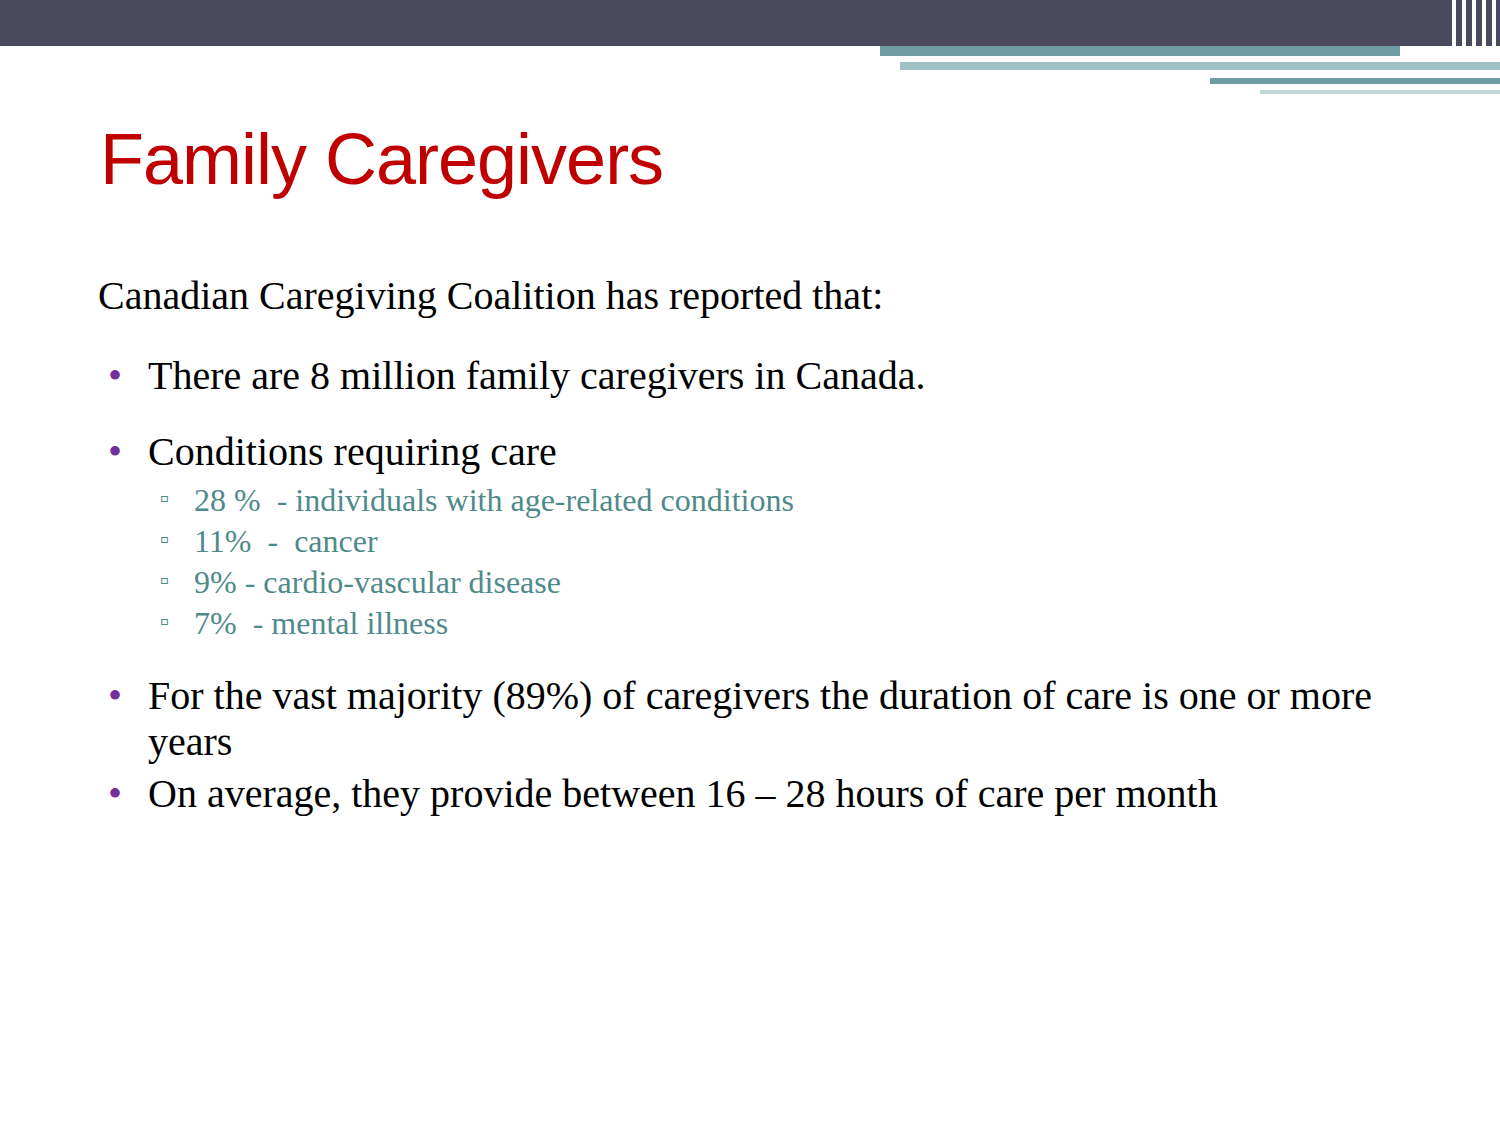Family Caregivers
Canadian Caregiving Coalition has reported that:
There are 8 million family caregivers in Canada.
Conditions requiring care
28 % - individuals with age-related conditions
11% - cancer
9% - cardio-vascular disease
7% - mental illness
For the vast majority (89%) of caregivers the duration of care is one or more years
On average, they provide between 16 – 28 hours of care per month